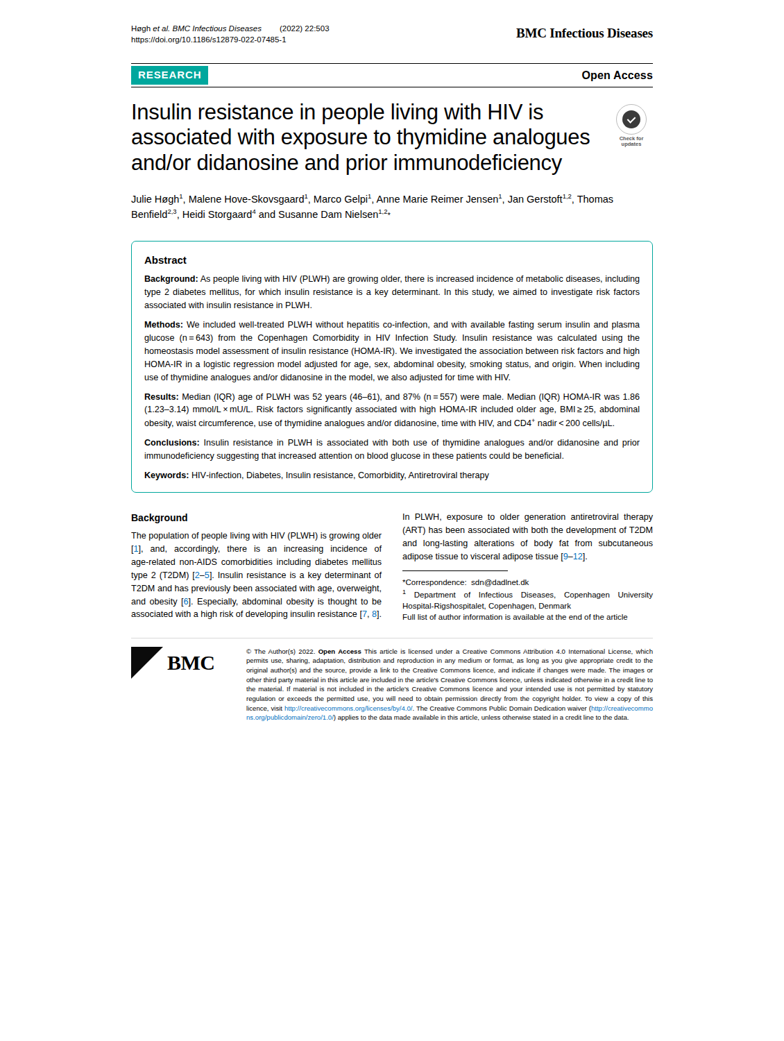Høgh et al. BMC Infectious Diseases(2022) 22:503
https://doi.org/10.1186/s12879-022-07485-1
BMC Infectious Diseases
Research
Open Access
Check for
updates
Insulin resistance in people living with HIV is associated with exposure to thymidine analogues and/or didanosine and prior immunodeficiency
Julie Høgh1, Malene Hove‑Skovsgaard1, Marco Gelpi1, Anne Marie Reimer Jensen1, Jan Gerstoft1,2, Thomas Benfield2,3, Heidi Storgaard4 and Susanne Dam Nielsen1,2*
Abstract
Background: As people living with HIV (PLWH) are growing older, there is increased incidence of metabolic diseases, including type 2 diabetes mellitus, for which insulin resistance is a key determinant. In this study, we aimed to investigate risk factors associated with insulin resistance in PLWH.
Methods: We included well‑treated PLWH without hepatitis co‑infection, and with available fasting serum insulin and plasma glucose (n = 643) from the Copenhagen Comorbidity in HIV Infection Study. Insulin resistance was calculated using the homeostasis model assessment of insulin resistance (HOMA‑IR). We investigated the association between risk factors and high HOMA‑IR in a logistic regression model adjusted for age, sex, abdominal obesity, smoking status, and origin. When including use of thymidine analogues and/or didanosine in the model, we also adjusted for time with HIV.
Results: Median (IQR) age of PLWH was 52 years (46–61), and 87% (n = 557) were male. Median (IQR) HOMA‑IR was 1.86 (1.23–3.14) mmol/L × mU/L. Risk factors significantly associated with high HOMA‑IR included older age, BMI ≥ 25, abdominal obesity, waist circumference, use of thymidine analogues and/or didanosine, time with HIV, and CD4+ nadir < 200 cells/µL.
Conclusions: Insulin resistance in PLWH is associated with both use of thymidine analogues and/or didanosine and prior immunodeficiency suggesting that increased attention on blood glucose in these patients could be beneficial.
Keywords: HIV‑infection, Diabetes, Insulin resistance, Comorbidity, Antiretroviral therapy
Background
The population of people living with HIV (PLWH) is growing older [1], and, accordingly, there is an increasing incidence of age‑related non‑AIDS comorbidities including diabetes mellitus type 2 (T2DM) [2–5]. Insulin resistance is a key determinant of T2DM and has previously been associated with age, overweight, and obesity [6]. Especially, abdominal obesity is thought to be associated with a high risk of developing insulin resistance [7, 8]. In PLWH, exposure to older generation antiretroviral therapy (ART) has been associated with both the development of T2DM and long‑lasting alterations of body fat from subcutaneous adipose tissue to visceral adipose tissue [9–12].
*Correspondence: sdn@dadlnet.dk
1 Department of Infectious Diseases, Copenhagen University Hospital‑Rigshospitalet, Copenhagen, Denmark
Full list of author information is available at the end of the article
BMC
© The Author(s) 2022. Open Access This article is licensed under a Creative Commons Attribution 4.0 International License, which permits use, sharing, adaptation, distribution and reproduction in any medium or format, as long as you give appropriate credit to the original author(s) and the source, provide a link to the Creative Commons licence, and indicate if changes were made. The images or other third party material in this article are included in the article's Creative Commons licence, unless indicated otherwise in a credit line to the material. If material is not included in the article's Creative Commons licence and your intended use is not permitted by statutory regulation or exceeds the permitted use, you will need to obtain permission directly from the copyright holder. To view a copy of this licence, visit http://creativecommons.org/licenses/by/4.0/. The Creative Commons Public Domain Dedication waiver (http://creativecommons.org/publicdomain/zero/1.0/) applies to the data made available in this article, unless otherwise stated in a credit line to the data.